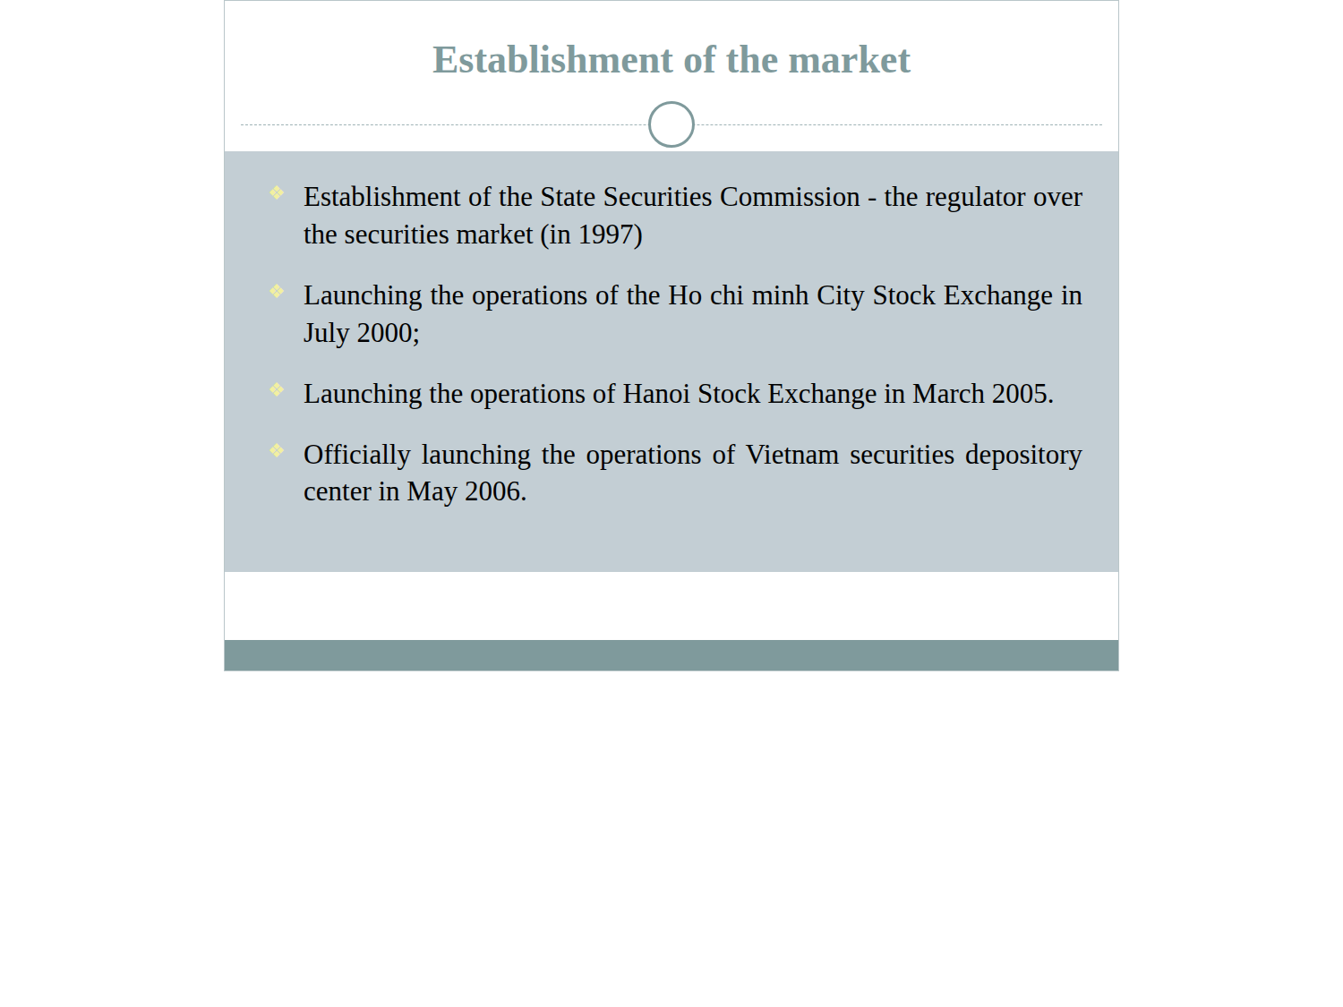Establishment of the market
Establishment of the State Securities Commission - the regulator over the securities market (in 1997)
Launching the operations of the Ho chi minh City Stock Exchange in July 2000;
Launching the operations of Hanoi Stock Exchange in March 2005.
Officially launching the operations of Vietnam securities depository center in May 2006.